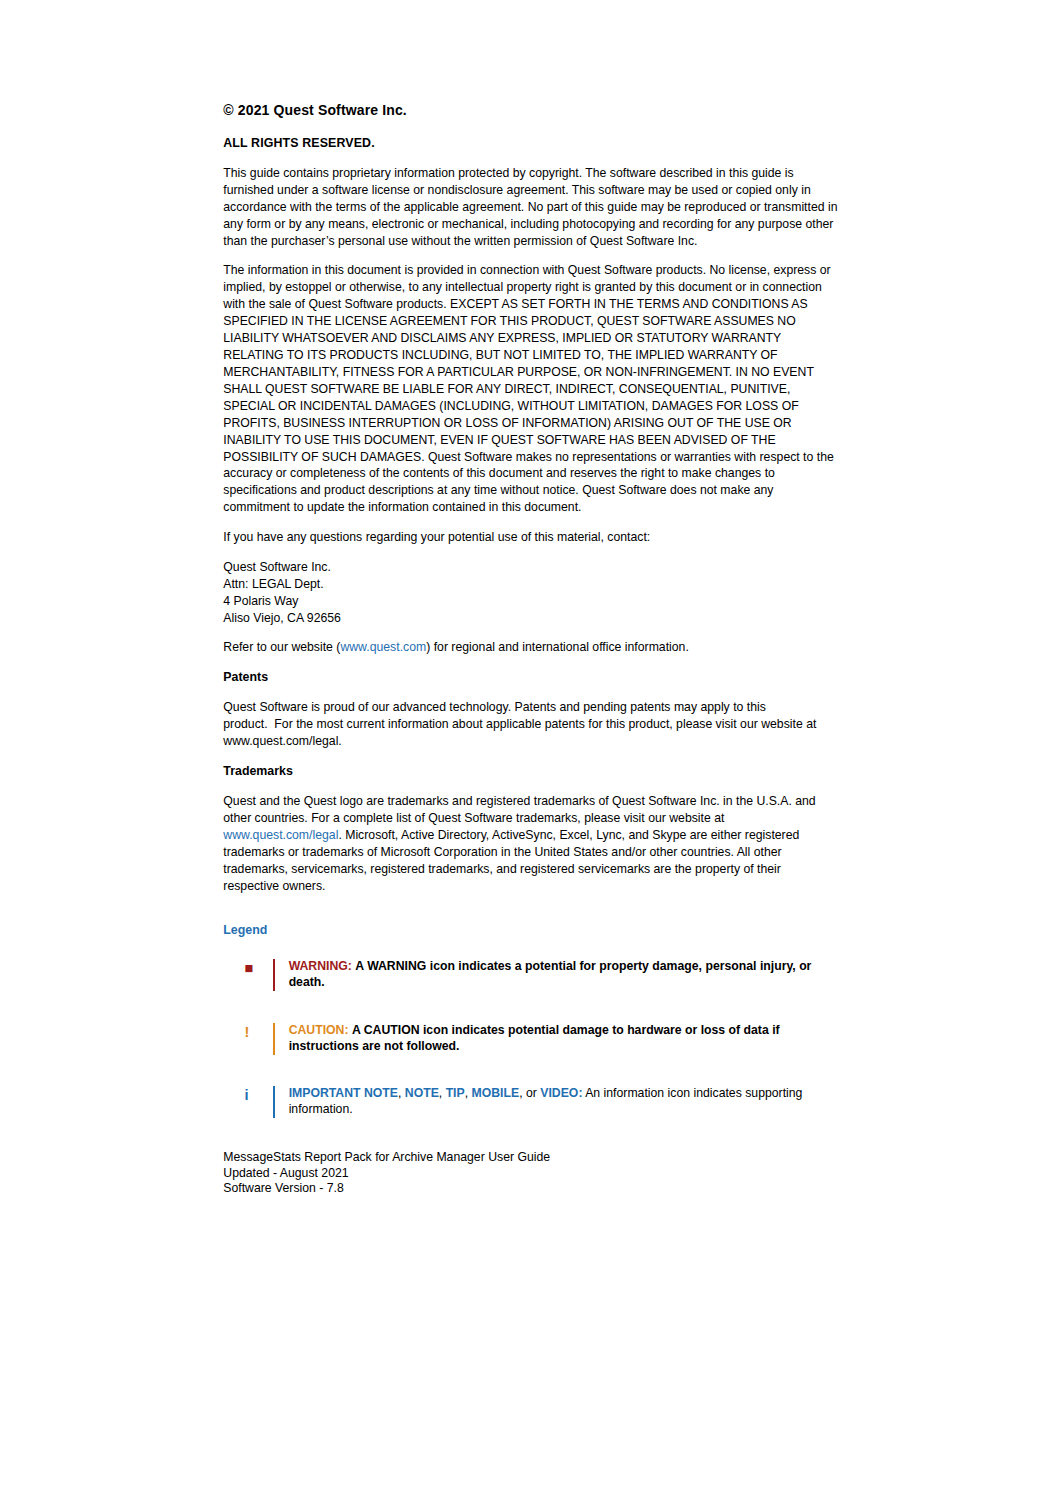© 2021 Quest Software Inc.
ALL RIGHTS RESERVED.
This guide contains proprietary information protected by copyright. The software described in this guide is furnished under a software license or nondisclosure agreement. This software may be used or copied only in accordance with the terms of the applicable agreement. No part of this guide may be reproduced or transmitted in any form or by any means, electronic or mechanical, including photocopying and recording for any purpose other than the purchaser’s personal use without the written permission of Quest Software Inc.
The information in this document is provided in connection with Quest Software products. No license, express or implied, by estoppel or otherwise, to any intellectual property right is granted by this document or in connection with the sale of Quest Software products. EXCEPT AS SET FORTH IN THE TERMS AND CONDITIONS AS SPECIFIED IN THE LICENSE AGREEMENT FOR THIS PRODUCT, QUEST SOFTWARE ASSUMES NO LIABILITY WHATSOEVER AND DISCLAIMS ANY EXPRESS, IMPLIED OR STATUTORY WARRANTY RELATING TO ITS PRODUCTS INCLUDING, BUT NOT LIMITED TO, THE IMPLIED WARRANTY OF MERCHANTABILITY, FITNESS FOR A PARTICULAR PURPOSE, OR NON-INFRINGEMENT. IN NO EVENT SHALL QUEST SOFTWARE BE LIABLE FOR ANY DIRECT, INDIRECT, CONSEQUENTIAL, PUNITIVE, SPECIAL OR INCIDENTAL DAMAGES (INCLUDING, WITHOUT LIMITATION, DAMAGES FOR LOSS OF PROFITS, BUSINESS INTERRUPTION OR LOSS OF INFORMATION) ARISING OUT OF THE USE OR INABILITY TO USE THIS DOCUMENT, EVEN IF QUEST SOFTWARE HAS BEEN ADVISED OF THE POSSIBILITY OF SUCH DAMAGES. Quest Software makes no representations or warranties with respect to the accuracy or completeness of the contents of this document and reserves the right to make changes to specifications and product descriptions at any time without notice. Quest Software does not make any commitment to update the information contained in this document.
If you have any questions regarding your potential use of this material, contact:
Quest Software Inc.
Attn: LEGAL Dept.
4 Polaris Way
Aliso Viejo, CA 92656
Refer to our website (www.quest.com) for regional and international office information.
Patents
Quest Software is proud of our advanced technology. Patents and pending patents may apply to this product. For the most current information about applicable patents for this product, please visit our website at www.quest.com/legal.
Trademarks
Quest and the Quest logo are trademarks and registered trademarks of Quest Software Inc. in the U.S.A. and other countries. For a complete list of Quest Software trademarks, please visit our website at www.quest.com/legal. Microsoft, Active Directory, ActiveSync, Excel, Lync, and Skype are either registered trademarks or trademarks of Microsoft Corporation in the United States and/or other countries. All other trademarks, servicemarks, registered trademarks, and registered servicemarks are the property of their respective owners.
Legend
■
WARNING: A WARNING icon indicates a potential for property damage, personal injury, or death.
!
CAUTION: A CAUTION icon indicates potential damage to hardware or loss of data if instructions are not followed.
i
IMPORTANT NOTE, NOTE, TIP, MOBILE, or VIDEO: An information icon indicates supporting information.
MessageStats Report Pack for Archive Manager User Guide
Updated - August 2021
Software Version - 7.8